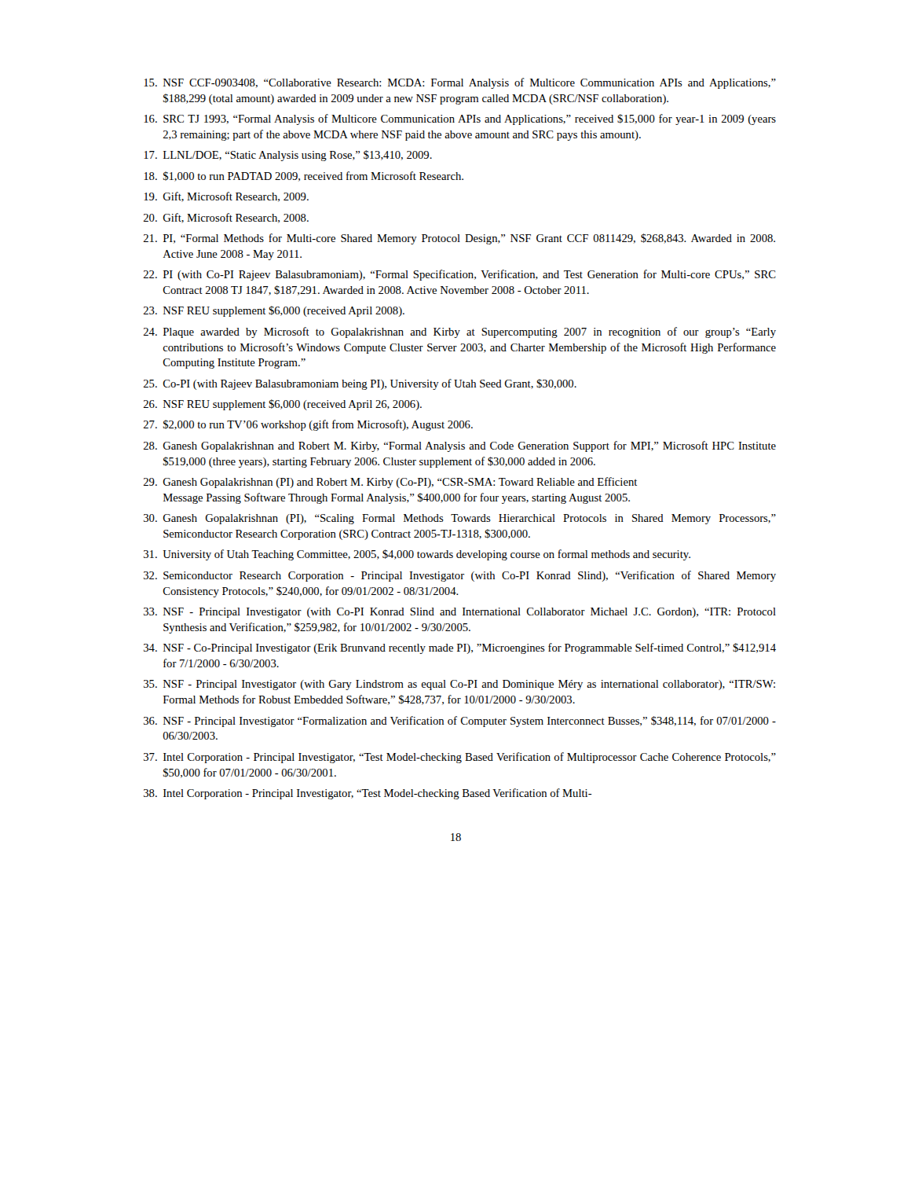NSF CCF-0903408, “Collaborative Research: MCDA: Formal Analysis of Multicore Communication APIs and Applications,” $188,299 (total amount) awarded in 2009 under a new NSF program called MCDA (SRC/NSF collaboration).
SRC TJ 1993, “Formal Analysis of Multicore Communication APIs and Applications,” received $15,000 for year-1 in 2009 (years 2,3 remaining; part of the above MCDA where NSF paid the above amount and SRC pays this amount).
LLNL/DOE, “Static Analysis using Rose,” $13,410, 2009.
$1,000 to run PADTAD 2009, received from Microsoft Research.
Gift, Microsoft Research, 2009.
Gift, Microsoft Research, 2008.
PI, “Formal Methods for Multi-core Shared Memory Protocol Design,” NSF Grant CCF 0811429, $268,843. Awarded in 2008. Active June 2008 - May 2011.
PI (with Co-PI Rajeev Balasubramoniam), “Formal Specification, Verification, and Test Generation for Multi-core CPUs,” SRC Contract 2008 TJ 1847, $187,291. Awarded in 2008. Active November 2008 - October 2011.
NSF REU supplement $6,000 (received April 2008).
Plaque awarded by Microsoft to Gopalakrishnan and Kirby at Supercomputing 2007 in recognition of our group’s “Early contributions to Microsoft’s Windows Compute Cluster Server 2003, and Charter Membership of the Microsoft High Performance Computing Institute Program.”
Co-PI (with Rajeev Balasubramoniam being PI), University of Utah Seed Grant, $30,000.
NSF REU supplement $6,000 (received April 26, 2006).
$2,000 to run TV’06 workshop (gift from Microsoft), August 2006.
Ganesh Gopalakrishnan and Robert M. Kirby, “Formal Analysis and Code Generation Support for MPI,” Microsoft HPC Institute $519,000 (three years), starting February 2006. Cluster supplement of $30,000 added in 2006.
Ganesh Gopalakrishnan (PI) and Robert M. Kirby (Co-PI), “CSR-SMA: Toward Reliable and Efficient
Message Passing Software Through Formal Analysis,” $400,000 for four years, starting August 2005.
Ganesh Gopalakrishnan (PI), “Scaling Formal Methods Towards Hierarchical Protocols in Shared Memory Processors,” Semiconductor Research Corporation (SRC) Contract 2005-TJ-1318, $300,000.
University of Utah Teaching Committee, 2005, $4,000 towards developing course on formal methods and security.
Semiconductor Research Corporation - Principal Investigator (with Co-PI Konrad Slind), “Verification of Shared Memory Consistency Protocols,” $240,000, for 09/01/2002 - 08/31/2004.
NSF - Principal Investigator (with Co-PI Konrad Slind and International Collaborator Michael J.C. Gordon), “ITR: Protocol Synthesis and Verification,” $259,982, for 10/01/2002 - 9/30/2005.
NSF - Co-Principal Investigator (Erik Brunvand recently made PI), ”Microengines for Programmable Self-timed Control,” $412,914 for 7/1/2000 - 6/30/2003.
NSF - Principal Investigator (with Gary Lindstrom as equal Co-PI and Dominique Méry as international collaborator), “ITR/SW: Formal Methods for Robust Embedded Software,” $428,737, for 10/01/2000 - 9/30/2003.
NSF - Principal Investigator “Formalization and Verification of Computer System Interconnect Busses,” $348,114, for 07/01/2000 - 06/30/2003.
Intel Corporation - Principal Investigator, “Test Model-checking Based Verification of Multiprocessor Cache Coherence Protocols,” $50,000 for 07/01/2000 - 06/30/2001.
Intel Corporation - Principal Investigator, “Test Model-checking Based Verification of Multi-
18